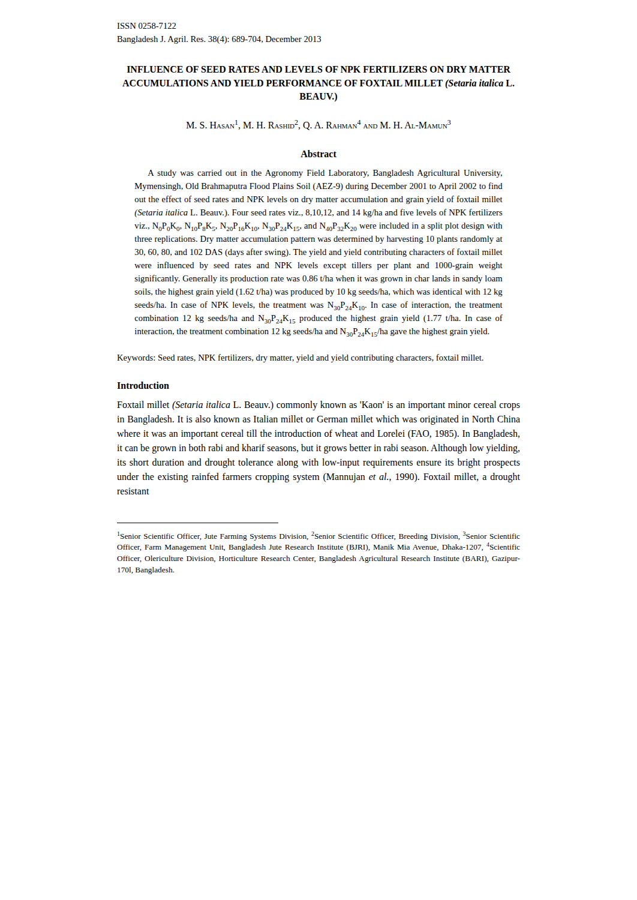ISSN 0258-7122
Bangladesh J. Agril. Res. 38(4): 689-704, December 2013
Influence of Seed Rates and Levels of NPK Fertilizers on Dry Matter Accumulations and Yield Performance of Foxtail Millet (Setaria italica L. Beauv.)
M. S. Hasan1, M. H. Rashid2, Q. A. Rahman4 and M. H. Al-Mamun3
Abstract
A study was carried out in the Agronomy Field Laboratory, Bangladesh Agricultural University, Mymensingh, Old Brahmaputra Flood Plains Soil (AEZ-9) during December 2001 to April 2002 to find out the effect of seed rates and NPK levels on dry matter accumulation and grain yield of foxtail millet (Setaria italica L. Beauv.). Four seed rates viz., 8,10,12, and 14 kg/ha and five levels of NPK fertilizers viz., N0P0K0, N10P8K5, N20P16K10, N30P24K15, and N40P32K20 were included in a split plot design with three replications. Dry matter accumulation pattern was determined by harvesting 10 plants randomly at 30, 60, 80, and 102 DAS (days after swing). The yield and yield contributing characters of foxtail millet were influenced by seed rates and NPK levels except tillers per plant and 1000-grain weight significantly. Generally its production rate was 0.86 t/ha when it was grown in char lands in sandy loam soils, the highest grain yield (1.62 t/ha) was produced by 10 kg seeds/ha, which was identical with 12 kg seeds/ha. In case of NPK levels, the treatment was N30P24K10. In case of interaction, the treatment combination 12 kg seeds/ha and N30P24K15 produced the highest grain yield (1.77 t/ha. In case of interaction, the treatment combination 12 kg seeds/ha and N30P24K15/ha gave the highest grain yield.
Keywords: Seed rates, NPK fertilizers, dry matter, yield and yield contributing characters, foxtail millet.
Introduction
Foxtail millet (Setaria italica L. Beauv.) commonly known as 'Kaon' is an important minor cereal crops in Bangladesh. It is also known as Italian millet or German millet which was originated in North China where it was an important cereal till the introduction of wheat and Lorelei (FAO, 1985). In Bangladesh, it can be grown in both rabi and kharif seasons, but it grows better in rabi season. Although low yielding, its short duration and drought tolerance along with low-input requirements ensure its bright prospects under the existing rainfed farmers cropping system (Mannujan et al., 1990). Foxtail millet, a drought resistant
1Senior Scientific Officer, Jute Farming Systems Division, 2Senior Scientific Officer, Breeding Division, 3Senior Scientific Officer, Farm Management Unit, Bangladesh Jute Research Institute (BJRI), Manik Mia Avenue, Dhaka-1207, 4Scientific Officer, Olericulture Division, Horticulture Research Center, Bangladesh Agricultural Research Institute (BARI), Gazipur-170l, Bangladesh.